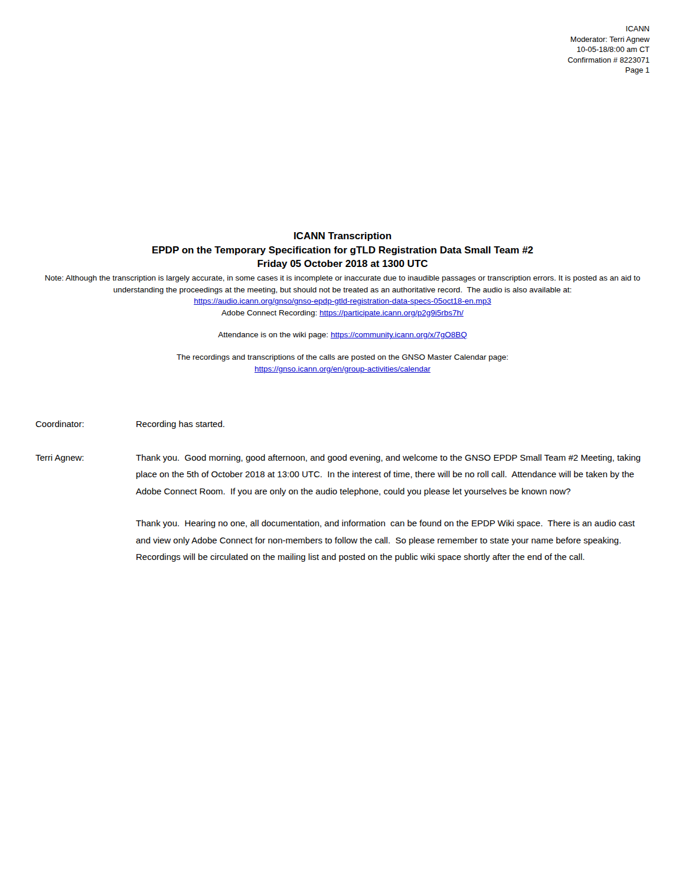ICANN
Moderator: Terri Agnew
10-05-18/8:00 am CT
Confirmation # 8223071
Page 1
ICANN Transcription
EPDP on the Temporary Specification for gTLD Registration Data Small Team #2
Friday 05 October 2018 at 1300 UTC
Note: Although the transcription is largely accurate, in some cases it is incomplete or inaccurate due to inaudible passages or transcription errors. It is posted as an aid to understanding the proceedings at the meeting, but should not be treated as an authoritative record. The audio is also available at:
https://audio.icann.org/gnso/gnso-epdp-gtld-registration-data-specs-05oct18-en.mp3
Adobe Connect Recording: https://participate.icann.org/p2g9i5rbs7h/
Attendance is on the wiki page: https://community.icann.org/x/7gO8BQ
The recordings and transcriptions of the calls are posted on the GNSO Master Calendar page:
https://gnso.icann.org/en/group-activities/calendar
Coordinator:
Recording has started.
Terri Agnew:
Thank you. Good morning, good afternoon, and good evening, and welcome to the GNSO EPDP Small Team #2 Meeting, taking place on the 5th of October 2018 at 13:00 UTC. In the interest of time, there will be no roll call. Attendance will be taken by the Adobe Connect Room. If you are only on the audio telephone, could you please let yourselves be known now?
Thank you. Hearing no one, all documentation, and information can be found on the EPDP Wiki space. There is an audio cast and view only Adobe Connect for non-members to follow the call. So please remember to state your name before speaking. Recordings will be circulated on the mailing list and posted on the public wiki space shortly after the end of the call.